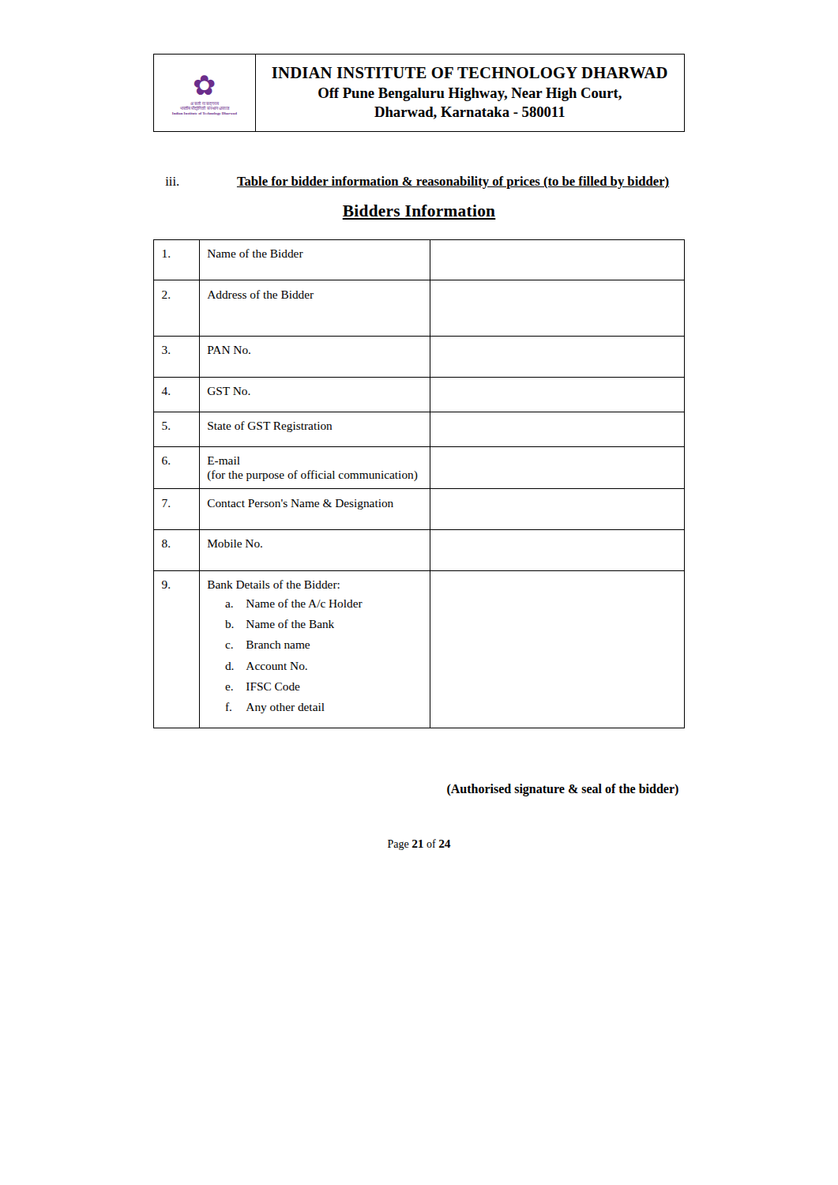✿ अ सतो मा सद्गमय भारतीय प्रौद्योगिकी संस्थान धारवाड Indian Institute of Technology Dharwad
INDIAN INSTITUTE OF TECHNOLOGY DHARWAD
Off Pune Bengaluru Highway, Near High Court,
Dharwad, Karnataka - 580011
iii. Table for bidder information & reasonability of prices (to be filled by bidder)
Bidders Information
| 1. | Name of the Bidder | |
| 2. | Address of the Bidder | |
| 3. | PAN No. | |
| 4. | GST No. | |
| 5. | State of GST Registration | |
| 6. | E-mail (for the purpose of official communication) | |
| 7. | Contact Person's Name & Designation | |
| 8. | Mobile No. | |
| 9. | Bank Details of the Bidder: a. Name of the A/c Holder b. Name of the Bank c. Branch name d. Account No. e. IFSC Code f. Any other detail | |
(Authorised signature & seal of the bidder)
Page 21 of 24